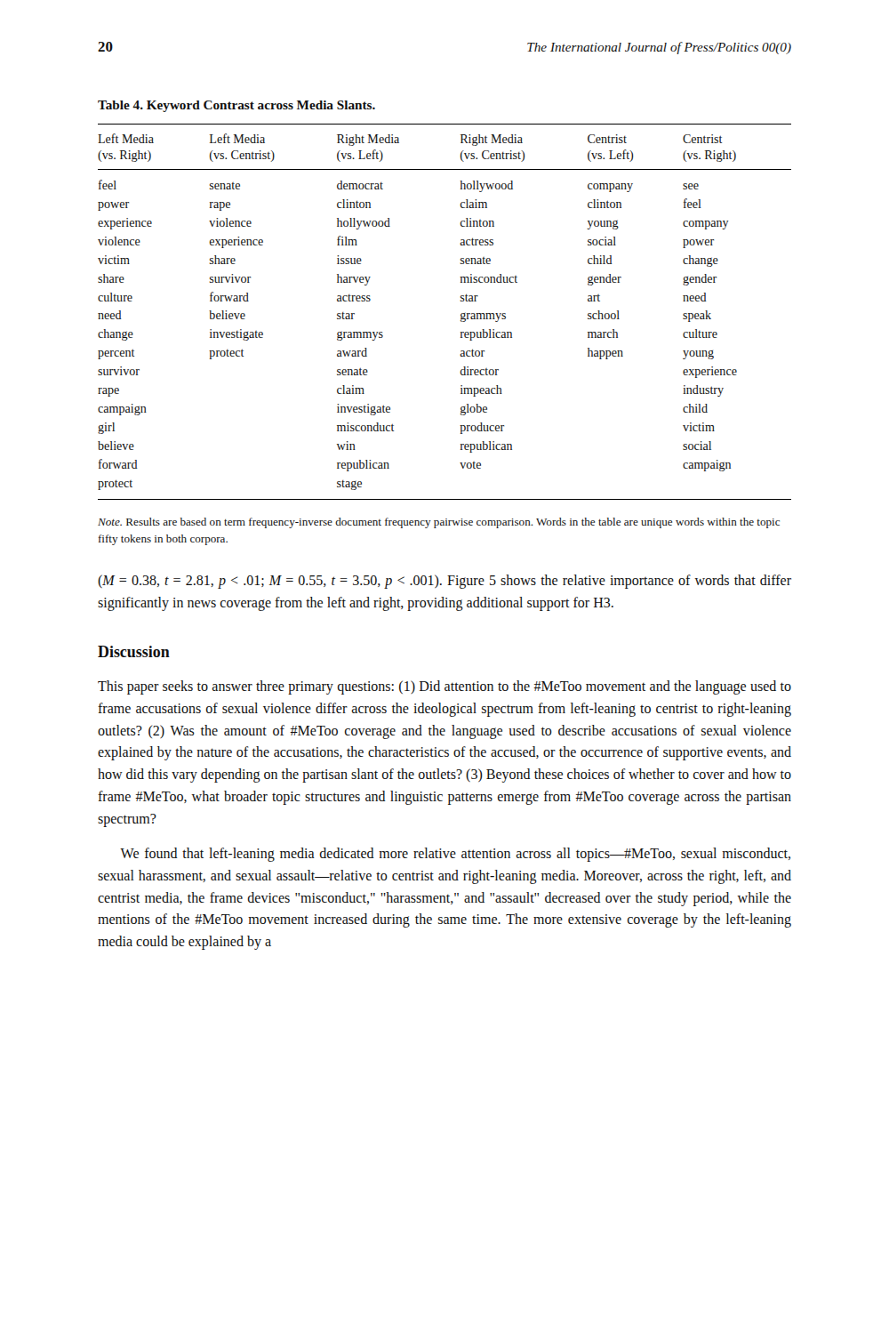20 The International Journal of Press/Politics 00(0)
Table 4. Keyword Contrast across Media Slants.
| Left Media (vs. Right) | Left Media (vs. Centrist) | Right Media (vs. Left) | Right Media (vs. Centrist) | Centrist (vs. Left) | Centrist (vs. Right) |
| --- | --- | --- | --- | --- | --- |
| feel | senate | democrat | hollywood | company | see |
| power | rape | clinton | claim | clinton | feel |
| experience | violence | hollywood | clinton | young | company |
| violence | experience | film | actress | social | power |
| victim | share | issue | senate | child | change |
| share | survivor | harvey | misconduct | gender | gender |
| culture | forward | actress | star | art | need |
| need | believe | star | grammys | school | speak |
| change | investigate | grammys | republican | march | culture |
| percent | protect | award | actor | happen | young |
| survivor | | senate | director | | experience |
| rape | | claim | impeach | | industry |
| campaign | | investigate | globe | | child |
| girl | | misconduct | producer | | victim |
| believe | | win | republican | | social |
| forward | | republican | vote | | campaign |
| protect | | stage | | | |
Note. Results are based on term frequency-inverse document frequency pairwise comparison. Words in the table are unique words within the topic fifty tokens in both corpora.
(M = 0.38, t = 2.81, p < .01; M = 0.55, t = 3.50, p < .001). Figure 5 shows the relative importance of words that differ significantly in news coverage from the left and right, providing additional support for H3.
Discussion
This paper seeks to answer three primary questions: (1) Did attention to the #MeToo movement and the language used to frame accusations of sexual violence differ across the ideological spectrum from left-leaning to centrist to right-leaning outlets? (2) Was the amount of #MeToo coverage and the language used to describe accusations of sexual violence explained by the nature of the accusations, the characteristics of the accused, or the occurrence of supportive events, and how did this vary depending on the partisan slant of the outlets? (3) Beyond these choices of whether to cover and how to frame #MeToo, what broader topic structures and linguistic patterns emerge from #MeToo coverage across the partisan spectrum?
We found that left-leaning media dedicated more relative attention across all topics—#MeToo, sexual misconduct, sexual harassment, and sexual assault—relative to centrist and right-leaning media. Moreover, across the right, left, and centrist media, the frame devices "misconduct," "harassment," and "assault" decreased over the study period, while the mentions of the #MeToo movement increased during the same time. The more extensive coverage by the left-leaning media could be explained by a